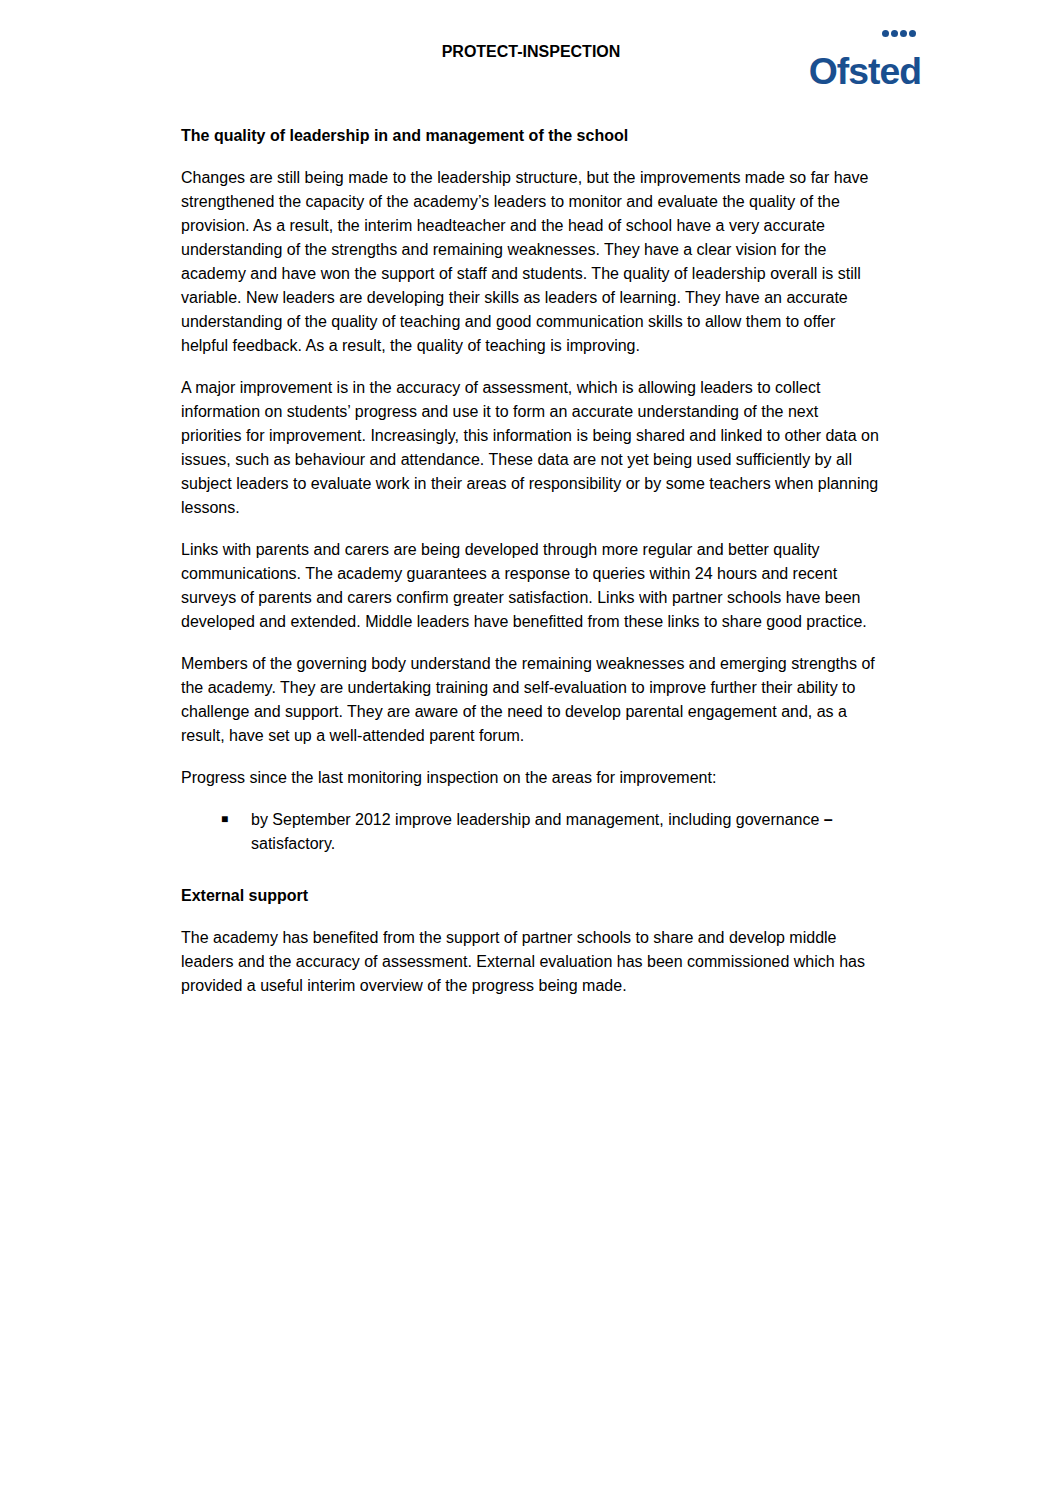PROTECT-INSPECTION
Ofsted
The quality of leadership in and management of the school
Changes are still being made to the leadership structure, but the improvements made so far have strengthened the capacity of the academy’s leaders to monitor and evaluate the quality of the provision. As a result, the interim headteacher and the head of school have a very accurate understanding of the strengths and remaining weaknesses. They have a clear vision for the academy and have won the support of staff and students. The quality of leadership overall is still variable. New leaders are developing their skills as leaders of learning. They have an accurate understanding of the quality of teaching and good communication skills to allow them to offer helpful feedback. As a result, the quality of teaching is improving.
A major improvement is in the accuracy of assessment, which is allowing leaders to collect information on students’ progress and use it to form an accurate understanding of the next priorities for improvement. Increasingly, this information is being shared and linked to other data on issues, such as behaviour and attendance. These data are not yet being used sufficiently by all subject leaders to evaluate work in their areas of responsibility or by some teachers when planning lessons.
Links with parents and carers are being developed through more regular and better quality communications. The academy guarantees a response to queries within 24 hours and recent surveys of parents and carers confirm greater satisfaction. Links with partner schools have been developed and extended. Middle leaders have benefitted from these links to share good practice.
Members of the governing body understand the remaining weaknesses and emerging strengths of the academy. They are undertaking training and self-evaluation to improve further their ability to challenge and support. They are aware of the need to develop parental engagement and, as a result, have set up a well-attended parent forum.
Progress since the last monitoring inspection on the areas for improvement:
by September 2012 improve leadership and management, including governance – satisfactory.
External support
The academy has benefited from the support of partner schools to share and develop middle leaders and the accuracy of assessment. External evaluation has been commissioned which has provided a useful interim overview of the progress being made.